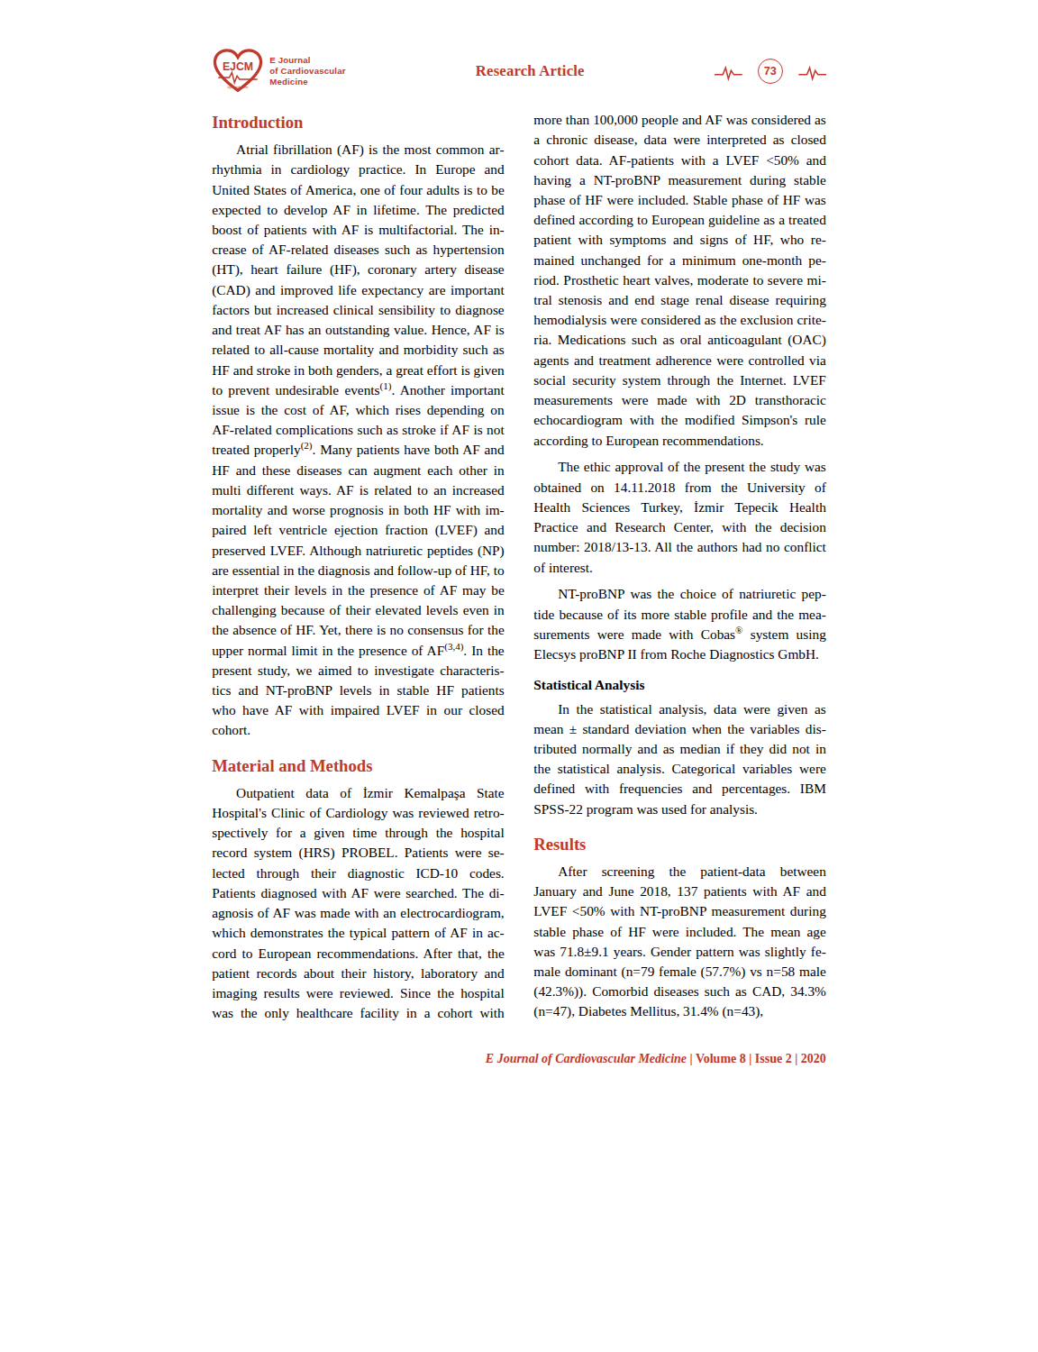EJCM ejcmed.com
E Journal
of Cardiovascular
Medicine
Research Article
73
Introduction
Atrial fibrillation (AF) is the most common arrhythmia in cardiology practice. In Europe and United States of America, one of four adults is to be expected to develop AF in lifetime. The predicted boost of patients with AF is multifactorial. The increase of AF-related diseases such as hypertension (HT), heart failure (HF), coronary artery disease (CAD) and improved life expectancy are important factors but increased clinical sensibility to diagnose and treat AF has an outstanding value. Hence, AF is related to all-cause mortality and morbidity such as HF and stroke in both genders, a great effort is given to prevent undesirable events(1). Another important issue is the cost of AF, which rises depending on AF-related complications such as stroke if AF is not treated properly(2). Many patients have both AF and HF and these diseases can augment each other in multi different ways. AF is related to an increased mortality and worse prognosis in both HF with impaired left ventricle ejection fraction (LVEF) and preserved LVEF. Although natriuretic peptides (NP) are essential in the diagnosis and follow-up of HF, to interpret their levels in the presence of AF may be challenging because of their elevated levels even in the absence of HF. Yet, there is no consensus for the upper normal limit in the presence of AF(3,4). In the present study, we aimed to investigate characteristics and NT-proBNP levels in stable HF patients who have AF with impaired LVEF in our closed cohort.
Material and Methods
Outpatient data of İzmir Kemalpaşa State Hospital's Clinic of Cardiology was reviewed retrospectively for a given time through the hospital record system (HRS) PROBEL. Patients were selected through their diagnostic ICD-10 codes. Patients diagnosed with AF were searched. The diagnosis of AF was made with an electrocardiogram, which demonstrates the typical pattern of AF in accord to European recommendations. After that, the patient records about their history, laboratory and imaging results were reviewed. Since the hospital was the only healthcare facility in a cohort with more than 100,000 people and AF was considered as a chronic disease, data were interpreted as closed cohort data. AF-patients with a LVEF <50% and having a NT-proBNP measurement during stable phase of HF were included. Stable phase of HF was defined according to European guideline as a treated patient with symptoms and signs of HF, who remained unchanged for a minimum one-month period. Prosthetic heart valves, moderate to severe mitral stenosis and end stage renal disease requiring hemodialysis were considered as the exclusion criteria. Medications such as oral anticoagulant (OAC) agents and treatment adherence were controlled via social security system through the Internet. LVEF measurements were made with 2D transthoracic echocardiogram with the modified Simpson's rule according to European recommendations.
The ethic approval of the present the study was obtained on 14.11.2018 from the University of Health Sciences Turkey, İzmir Tepecik Health Practice and Research Center, with the decision number: 2018/13-13. All the authors had no conflict of interest.
NT-proBNP was the choice of natriuretic peptide because of its more stable profile and the measurements were made with Cobas® system using Elecsys proBNP II from Roche Diagnostics GmbH.
Statistical Analysis
In the statistical analysis, data were given as mean ± standard deviation when the variables distributed normally and as median if they did not in the statistical analysis. Categorical variables were defined with frequencies and percentages. IBM SPSS-22 program was used for analysis.
Results
After screening the patient-data between January and June 2018, 137 patients with AF and LVEF <50% with NT-proBNP measurement during stable phase of HF were included. The mean age was 71.8±9.1 years. Gender pattern was slightly female dominant (n=79 female (57.7%) vs n=58 male (42.3%)). Comorbid diseases such as CAD, 34.3% (n=47), Diabetes Mellitus, 31.4% (n=43),
E Journal of Cardiovascular Medicine | Volume 8 | Issue 2 | 2020